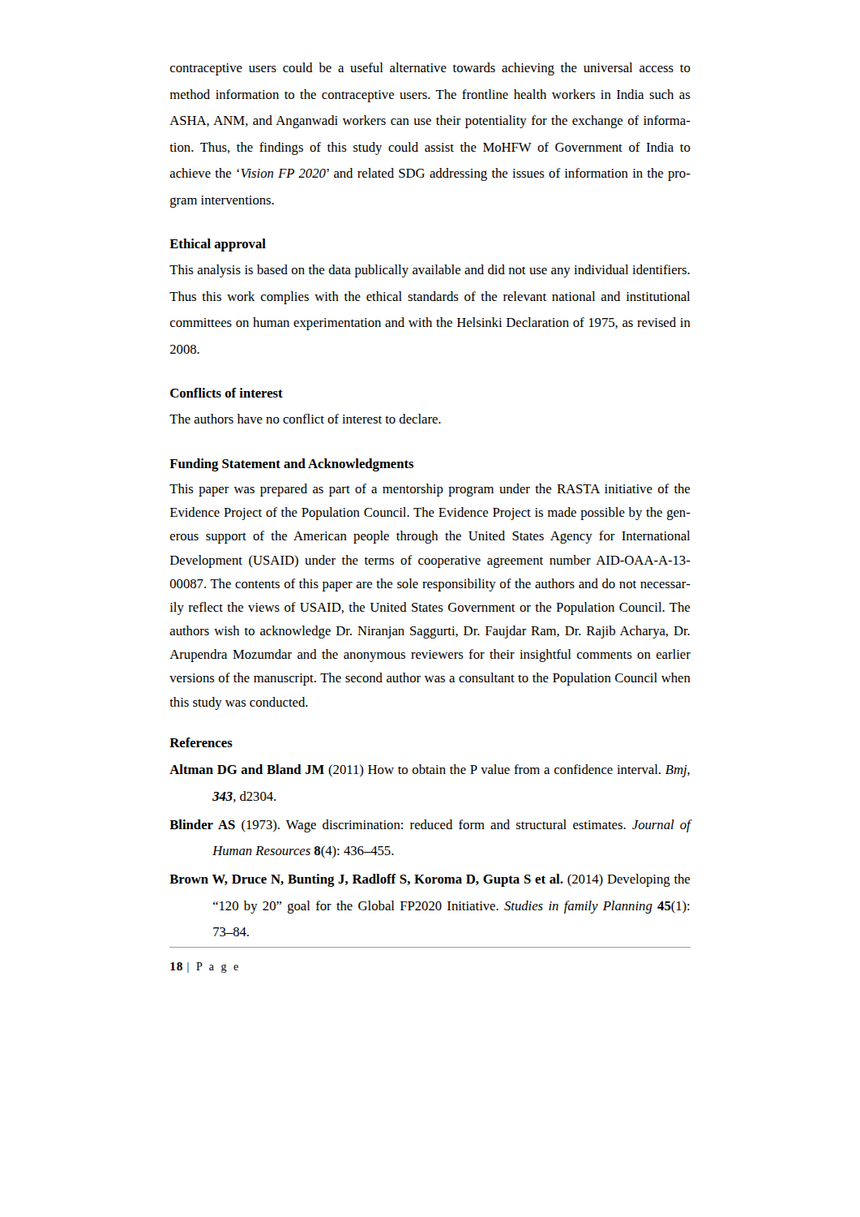contraceptive users could be a useful alternative towards achieving the universal access to method information to the contraceptive users. The frontline health workers in India such as ASHA, ANM, and Anganwadi workers can use their potentiality for the exchange of information. Thus, the findings of this study could assist the MoHFW of Government of India to achieve the ‘Vision FP 2020’ and related SDG addressing the issues of information in the program interventions.
Ethical approval
This analysis is based on the data publically available and did not use any individual identifiers. Thus this work complies with the ethical standards of the relevant national and institutional committees on human experimentation and with the Helsinki Declaration of 1975, as revised in 2008.
Conflicts of interest
The authors have no conflict of interest to declare.
Funding Statement and Acknowledgments
This paper was prepared as part of a mentorship program under the RASTA initiative of the Evidence Project of the Population Council. The Evidence Project is made possible by the generous support of the American people through the United States Agency for International Development (USAID) under the terms of cooperative agreement number AID-OAA-A-13-00087. The contents of this paper are the sole responsibility of the authors and do not necessarily reflect the views of USAID, the United States Government or the Population Council. The authors wish to acknowledge Dr. Niranjan Saggurti, Dr. Faujdar Ram, Dr. Rajib Acharya, Dr. Arupendra Mozumdar and the anonymous reviewers for their insightful comments on earlier versions of the manuscript. The second author was a consultant to the Population Council when this study was conducted.
References
Altman DG and Bland JM (2011) How to obtain the P value from a confidence interval. Bmj, 343, d2304.
Blinder AS (1973). Wage discrimination: reduced form and structural estimates. Journal of Human Resources 8(4): 436–455.
Brown W, Druce N, Bunting J, Radloff S, Koroma D, Gupta S et al. (2014) Developing the “120 by 20” goal for the Global FP2020 Initiative. Studies in family Planning 45(1): 73–84.
18 | P a g e